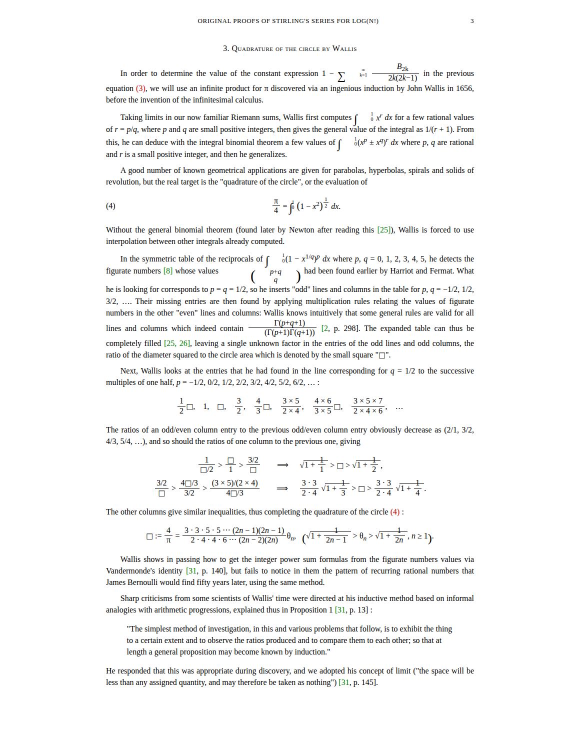ORIGINAL PROOFS OF STIRLING'S SERIES FOR LOG(N!) 3
3. Quadrature of the circle by Wallis
In order to determine the value of the constant expression 1 − ∑∞k=1 B2k 2k(2k−1) in the previous equation (3), we will use an infinite product for π discovered via an ingenious induction by John Wallis in 1656, before the invention of the infinitesimal calculus.
Taking limits in our now familiar Riemann sums, Wallis first computes ∫10 xr dx for a few rational values of r = p/q, where p and q are small positive integers, then gives the general value of the integral as 1/(r + 1). From this, he can deduce with the integral binomial theorem a few values of ∫10(xp ± xq)r dx where p, q are rational and r is a small positive integer, and then he generalizes.
A good number of known geometrical applications are given for parabolas, hyperbolas, spirals and solids of revolution, but the real target is the "quadrature of the circle", or the evaluation of
(4) π 4 = ∫10 (1 − x2)12 dx.
Without the general binomial theorem (found later by Newton after reading this [25]), Wallis is forced to use interpolation between other integrals already computed.
In the symmetric table of the reciprocals of ∫10(1 − x1/q)p dx where p, q = 0, 1, 2, 3, 4, 5, he detects the figurate numbers [8] whose values (p+q q) had been found earlier by Harriot and Fermat. What he is looking for corresponds to p = q = 1/2, so he inserts "odd" lines and columns in the table for p, q = −1/2, 1/2, 3/2, …. Their missing entries are then found by applying multiplication rules relating the values of figurate numbers in the other "even" lines and columns: Wallis knows intuitively that some general rules are valid for all lines and columns which indeed contain Γ(p+q+1)(Γ(p+1)Γ(q+1)) [2, p. 298]. The expanded table can thus be completely filled [25, 26], leaving a single unknown factor in the entries of the odd lines and odd columns, the ratio of the diameter squared to the circle area which is denoted by the small square "□".
Next, Wallis looks at the entries that he had found in the line corresponding for q = 1/2 to the successive multiples of one half, p = −1/2, 0/2, 1/2, 2/2, 3/2, 4/2, 5/2, 6/2, … :
12□, 1, □, 32, 43□, 3 × 52 × 4, 4 × 63 × 5□, 3 × 5 × 72 × 4 × 6, …
The ratios of an odd/even column entry to the previous odd/even column entry obviously decrease as (2/1, 3/2, 4/3, 5/4, …), and so should the ratios of one column to the previous one, giving
1□/2 > □1 > 3/2□ ⟹ √1 + 11 > □ > √1 + 12,
3/2□ > 4□/33/2 > (3 × 5)/(2 × 4) 4□/3 ⟹ 3 · 32 · 4 √1 + 13 > □ > 3 · 32 · 4 √1 + 14.
The other columns give similar inequalities, thus completing the quadrature of the circle (4) :
□ := 4 π = 3 · 3 · 5 · 5 ··· (2n − 1)(2n − 1) 2 · 4 · 4 · 6 ··· (2n − 2)(2n) θn, (√1 + 12n − 1 > θn > √1 + 12n, n ≥ 1).
Wallis shows in passing how to get the integer power sum formulas from the figurate numbers values via Vandermonde's identity [31, p. 140], but fails to notice in them the pattern of recurring rational numbers that James Bernoulli would find fifty years later, using the same method.
Sharp criticisms from some scientists of Wallis' time were directed at his inductive method based on informal analogies with arithmetic progressions, explained thus in Proposition 1 [31, p. 13] :
"The simplest method of investigation, in this and various problems that follow, is to exhibit the thing to a certain extent and to observe the ratios produced and to compare them to each other; so that at length a general proposition may become known by induction."
He responded that this was appropriate during discovery, and we adopted his concept of limit ("the space will be less than any assigned quantity, and may therefore be taken as nothing") [31, p. 145].